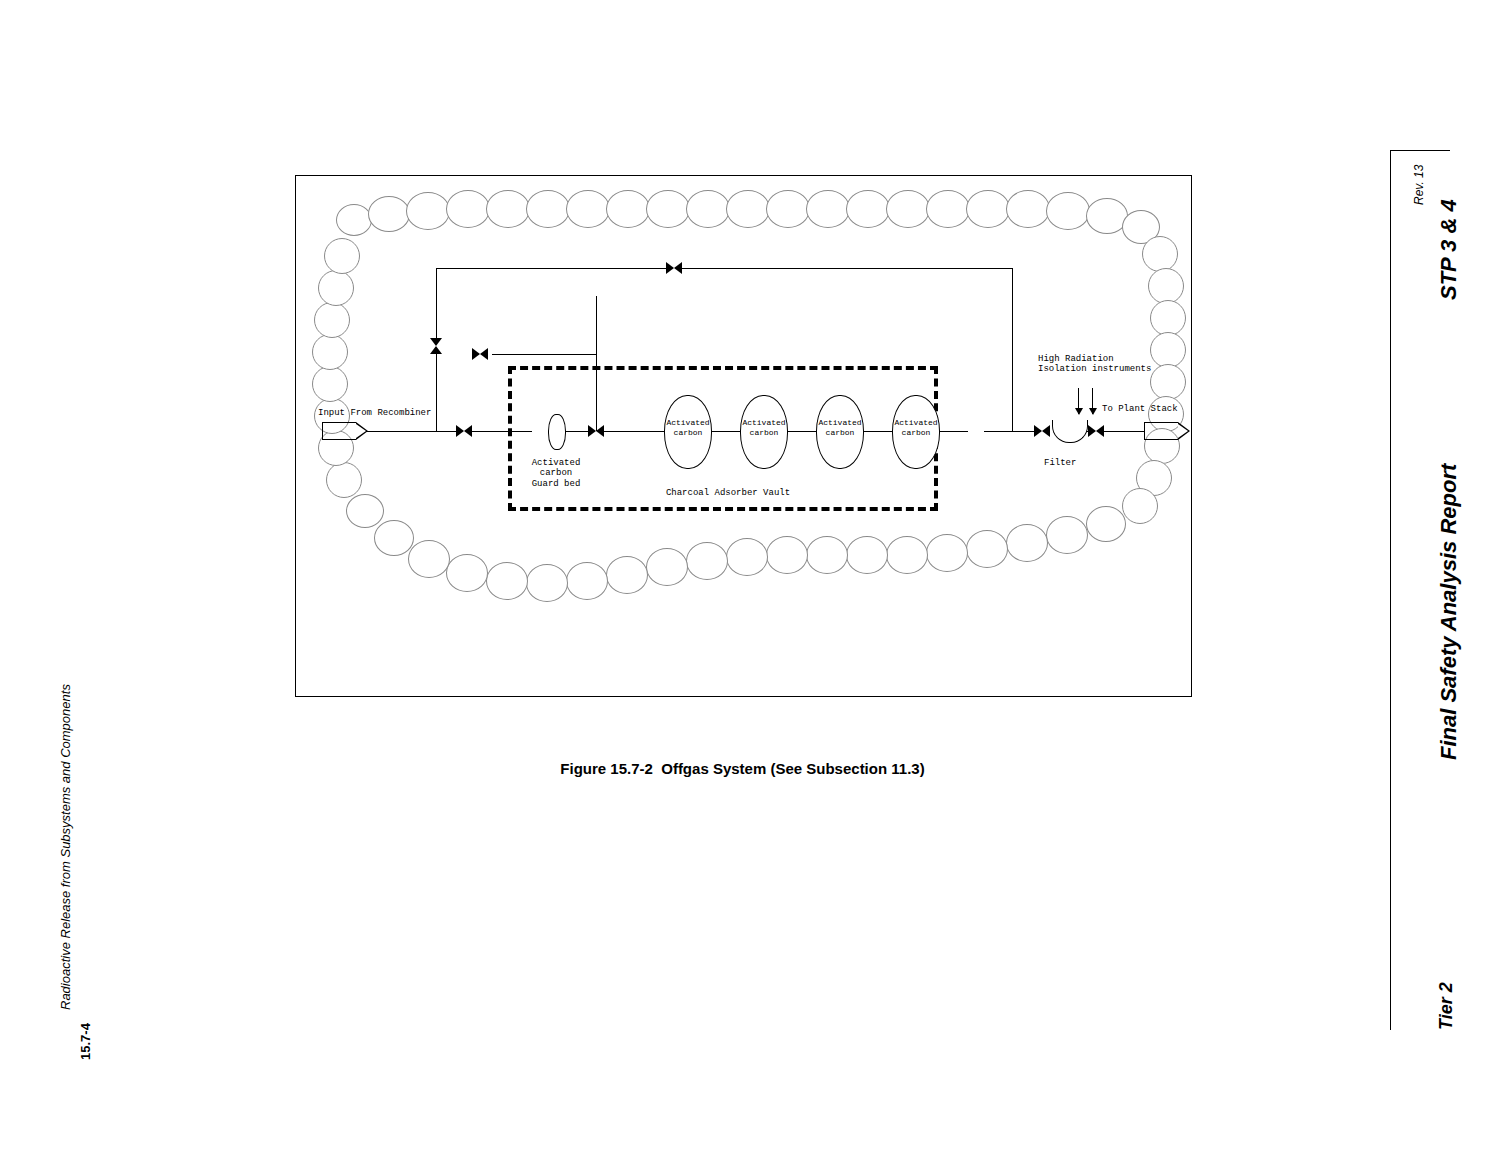15.7-4
Radioactive Release from Subsystems and Components
Rev. 13
STP 3 & 4
Final Safety Analysis Report
Tier 2
Activated
carbon
Activated
carbon
Activated
carbon
Activated
carbon
Input From Recombiner
Activated
carbon
Guard bed
Charcoal Adsorber Vault
Filter
High Radiation
Isolation instruments
To Plant Stack
Figure 15.7-2 Offgas System (See Subsection 11.3)